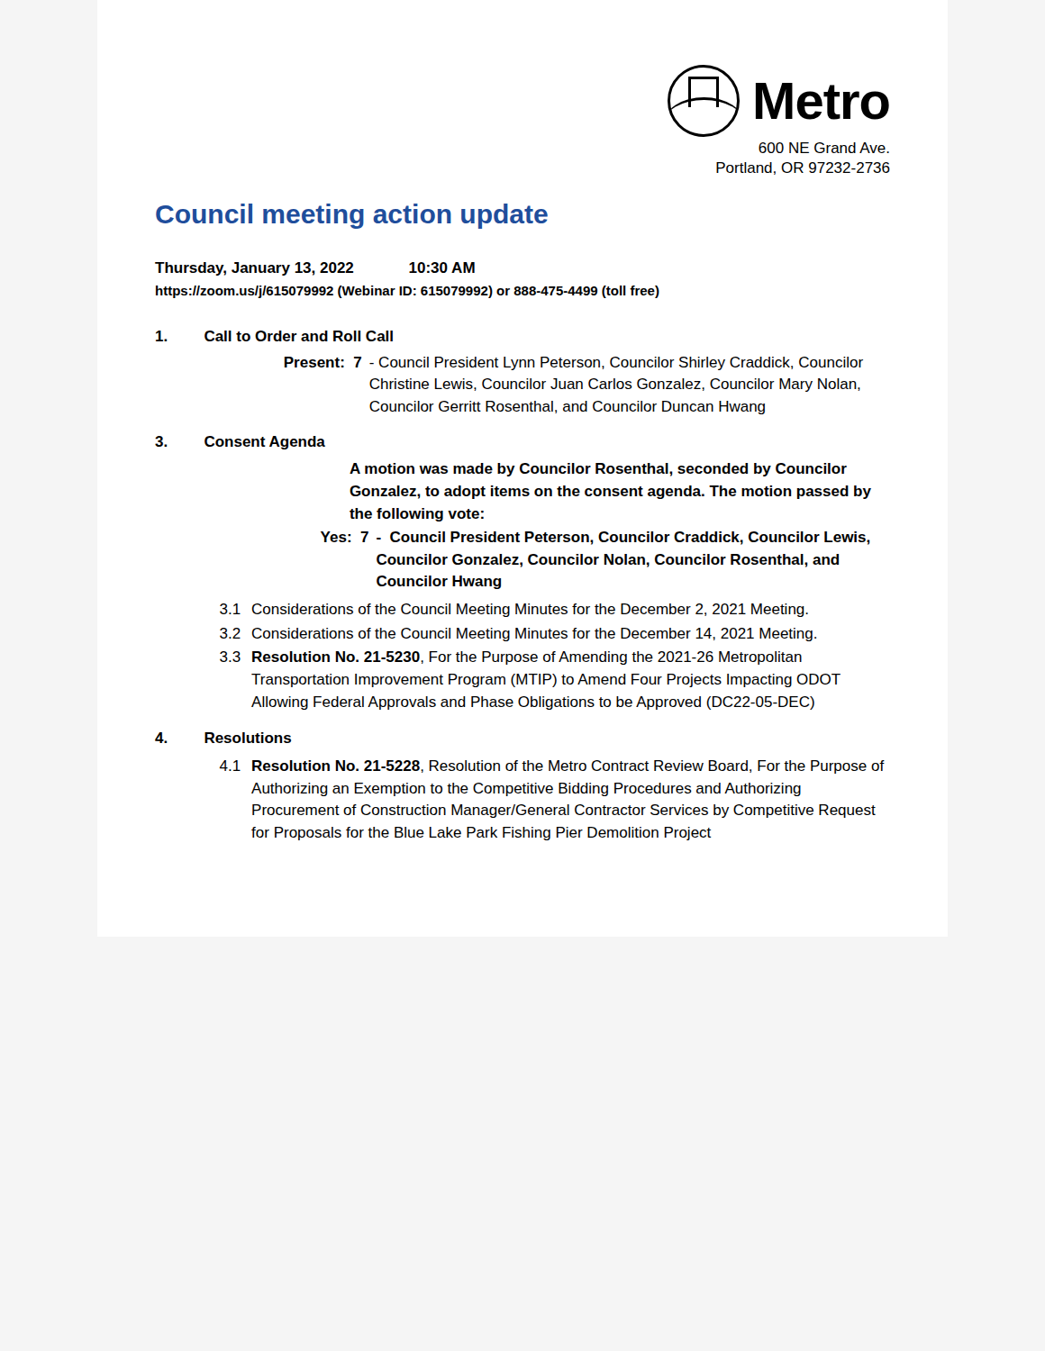Metro
600 NE Grand Ave.
Portland, OR 97232-2736
Council meeting action update
Thursday, January 13, 2022 10:30 AM
https://zoom.us/j/615079992 (Webinar ID: 615079992) or 888-475-4499 (toll free)
1.
Call to Order and Roll Call
Present: 7 - Council President Lynn Peterson, Councilor Shirley Craddick, Councilor Christine Lewis, Councilor Juan Carlos Gonzalez, Councilor Mary Nolan, Councilor Gerritt Rosenthal, and Councilor Duncan Hwang
3.
Consent Agenda
A motion was made by Councilor Rosenthal, seconded by Councilor Gonzalez, to adopt items on the consent agenda. The motion passed by the following vote:
Yes: 7 - Council President Peterson, Councilor Craddick, Councilor Lewis, Councilor Gonzalez, Councilor Nolan, Councilor Rosenthal, and Councilor Hwang
3.1 Considerations of the Council Meeting Minutes for the December 2, 2021 Meeting.
3.2 Considerations of the Council Meeting Minutes for the December 14, 2021 Meeting.
3.3 Resolution No. 21-5230, For the Purpose of Amending the 2021-26 Metropolitan Transportation Improvement Program (MTIP) to Amend Four Projects Impacting ODOT Allowing Federal Approvals and Phase Obligations to be Approved (DC22-05-DEC)
4.
Resolutions
4.1 Resolution No. 21-5228, Resolution of the Metro Contract Review Board, For the Purpose of Authorizing an Exemption to the Competitive Bidding Procedures and Authorizing Procurement of Construction Manager/General Contractor Services by Competitive Request for Proposals for the Blue Lake Park Fishing Pier Demolition Project